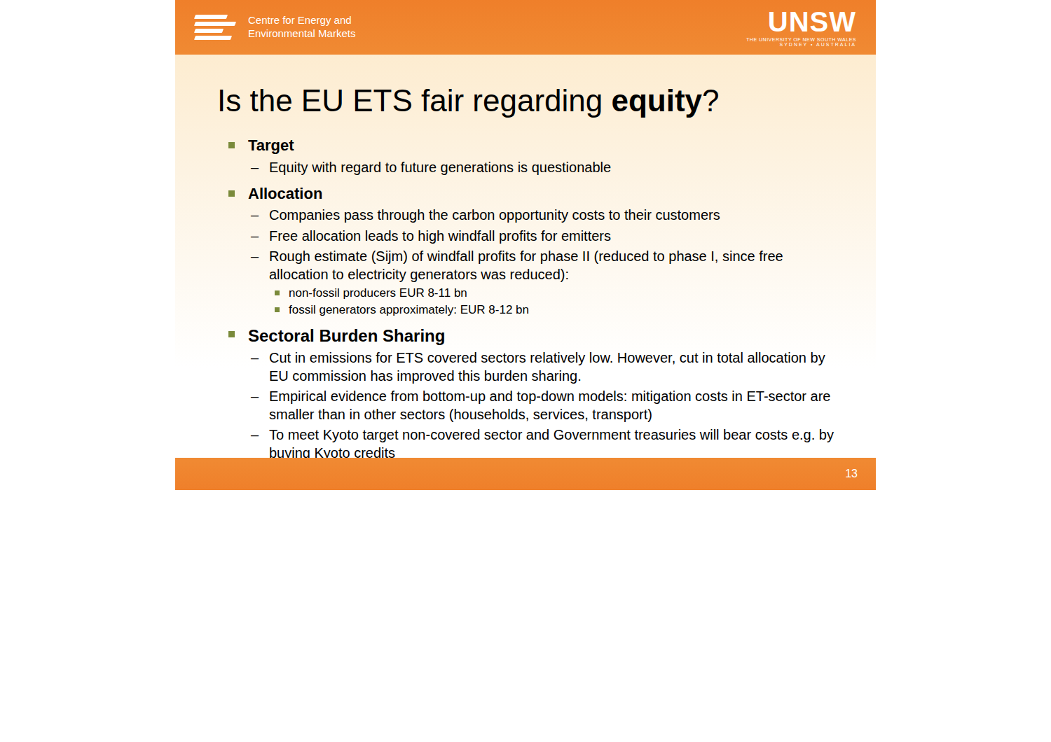Centre for Energy and
Environmental Markets
UNSW
THE UNIVERSITY OF NEW SOUTH WALES
SYDNEY • AUSTRALIA
Is the EU ETS fair regarding equity?
Target
Equity with regard to future generations is questionable
Allocation
Companies pass through the carbon opportunity costs to their customers
Free allocation leads to high windfall profits for emitters
Rough estimate (Sijm) of windfall profits for phase II (reduced to phase I, since free allocation to electricity generators was reduced):
non-fossil producers EUR 8-11 bn
fossil generators approximately: EUR 8-12 bn
Sectoral Burden Sharing
Cut in emissions for ETS covered sectors relatively low. However, cut in total allocation by EU commission has improved this burden sharing.
Empirical evidence from bottom-up and top-down models: mitigation costs in ET-sector are smaller than in other sectors (households, services, transport)
To meet Kyoto target non-covered sector and Government treasuries will bear costs e.g. by buying Kyoto credits
13